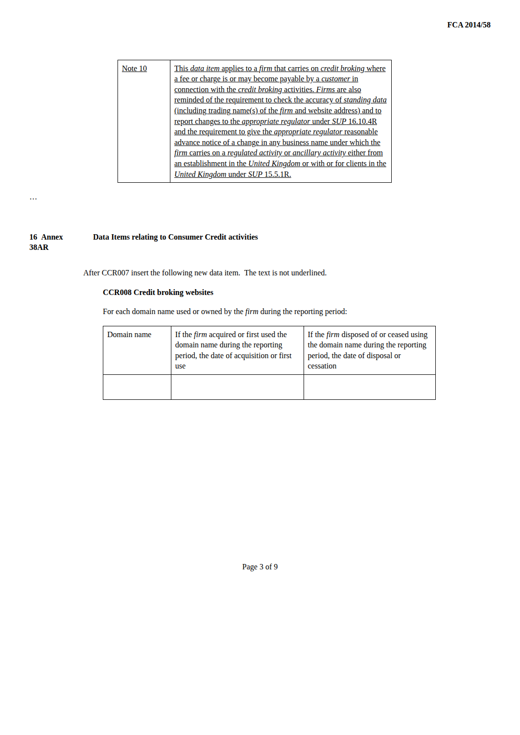FCA 2014/58
| Note 10 | This data item applies to a firm that carries on credit broking where a fee or charge is or may become payable by a customer in connection with the credit broking activities. Firms are also reminded of the requirement to check the accuracy of standing data (including trading name(s) of the firm and website address) and to report changes to the appropriate regulator under SUP 16.10.4R and the requirement to give the appropriate regulator reasonable advance notice of a change in any business name under which the firm carries on a regulated activity or ancillary activity either from an establishment in the United Kingdom or with or for clients in the United Kingdom under SUP 15.5.1R. |
…
16 Annex
38AR
Data Items relating to Consumer Credit activities
After CCR007 insert the following new data item. The text is not underlined.
CCR008 Credit broking websites
For each domain name used or owned by the firm during the reporting period:
| Domain name | If the firm acquired or first used the domain name during the reporting period, the date of acquisition or first use | If the firm disposed of or ceased using the domain name during the reporting period, the date of disposal or cessation |
Page 3 of 9